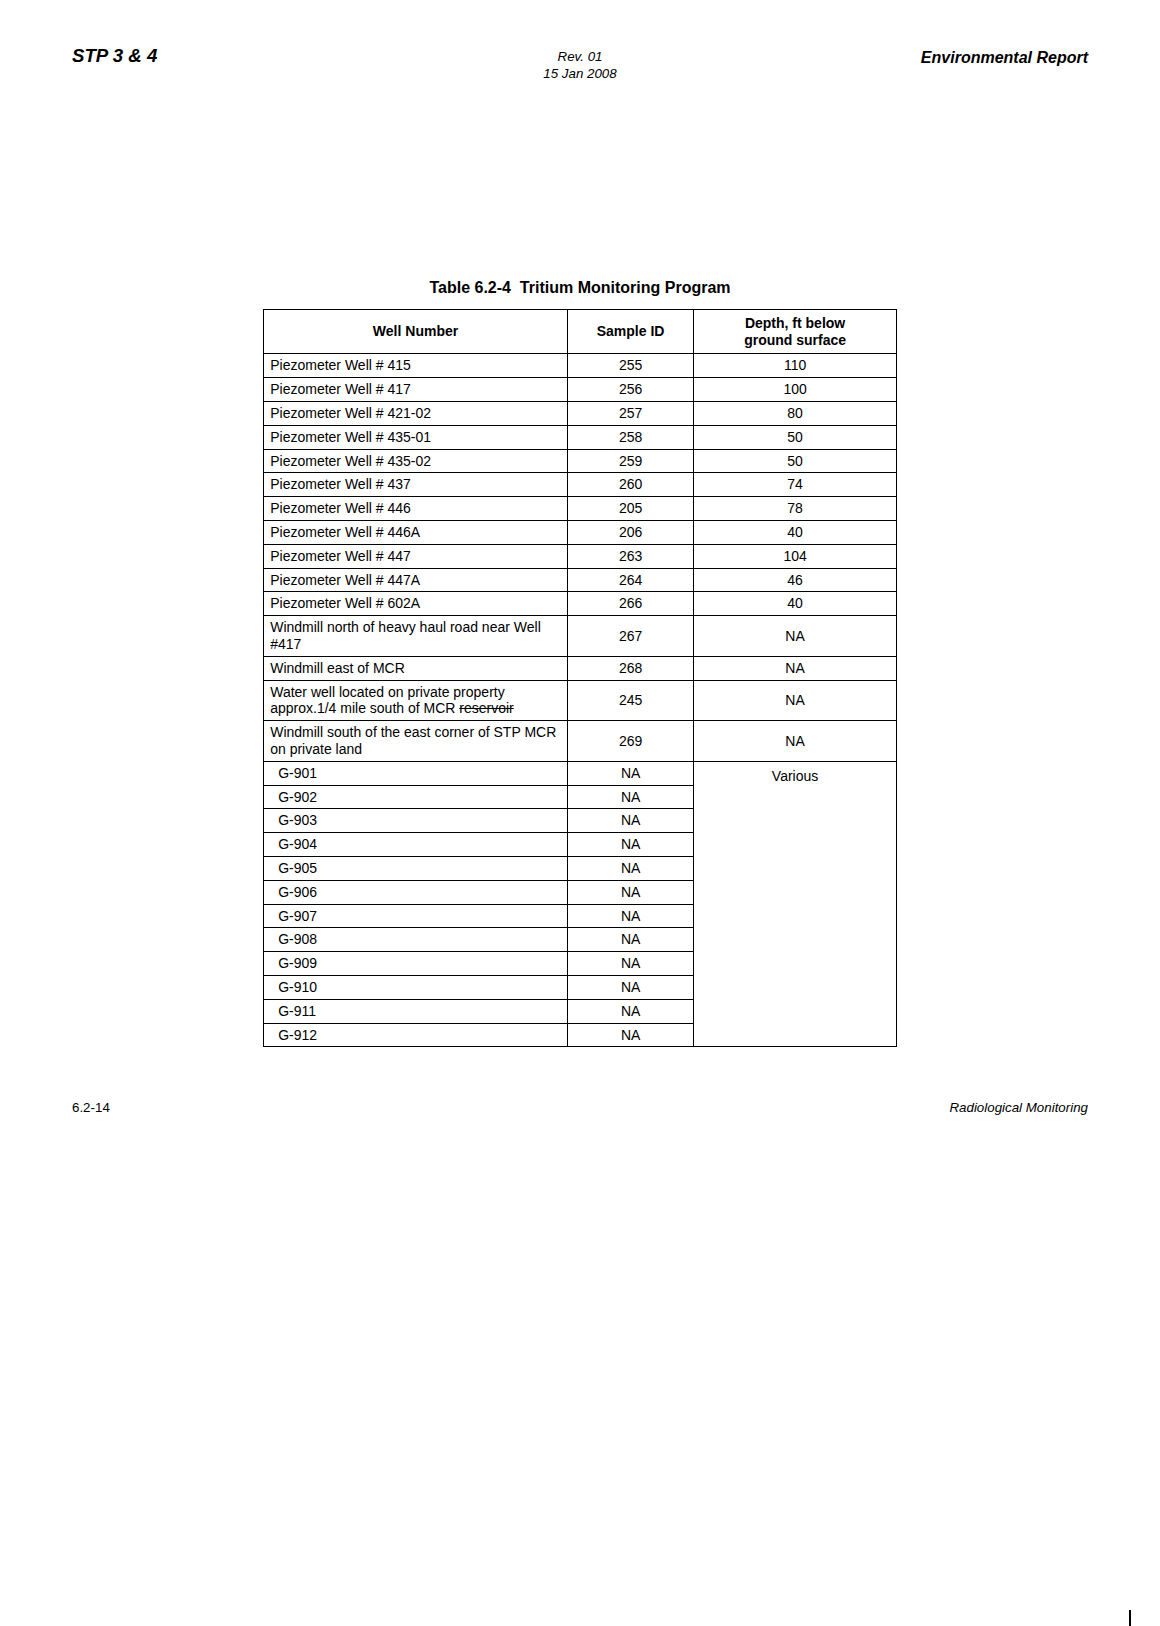Rev. 01
15 Jan 2008
STP 3 & 4
Environmental Report
Table 6.2-4 Tritium Monitoring Program
| Well Number | Sample ID | Depth, ft below ground surface |
| --- | --- | --- |
| Piezometer Well # 415 | 255 | 110 |
| Piezometer Well # 417 | 256 | 100 |
| Piezometer Well # 421-02 | 257 | 80 |
| Piezometer Well # 435-01 | 258 | 50 |
| Piezometer Well # 435-02 | 259 | 50 |
| Piezometer Well # 437 | 260 | 74 |
| Piezometer Well # 446 | 205 | 78 |
| Piezometer Well # 446A | 206 | 40 |
| Piezometer Well # 447 | 263 | 104 |
| Piezometer Well # 447A | 264 | 46 |
| Piezometer Well # 602A | 266 | 40 |
| Windmill north of heavy haul road near Well #417 | 267 | NA |
| Windmill east of MCR | 268 | NA |
| Water well located on private property approx.1/4 mile south of MCR reservoir | 245 | NA |
| Windmill south of the east corner of STP MCR on private land | 269 | NA |
| G-901 | NA | Various |
| G-902 | NA |
| G-903 | NA |
| G-904 | NA |
| G-905 | NA |
| G-906 | NA |
| G-907 | NA |
| G-908 | NA |
| G-909 | NA |
| G-910 | NA |
| G-911 | NA |
| G-912 | NA |
6.2-14
Radiological Monitoring